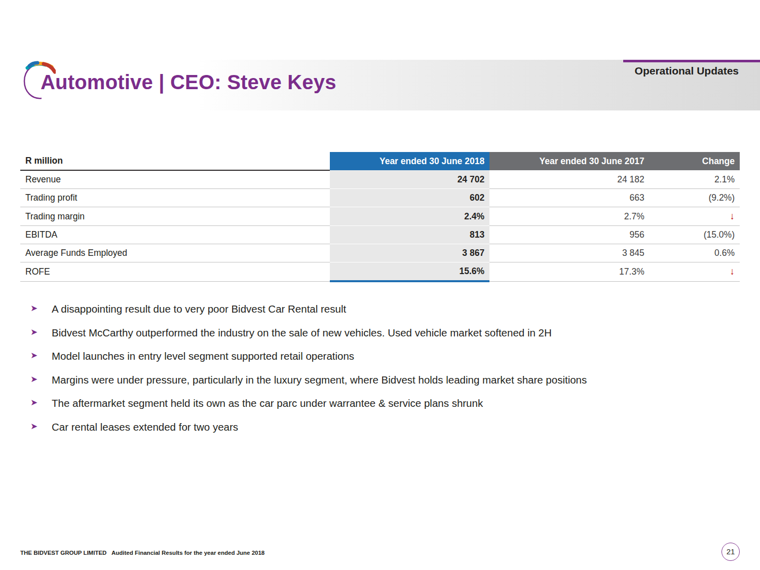Operational Updates
Automotive | CEO: Steve Keys
| R million | Year ended 30 June 2018 | Year ended 30 June 2017 | Change |
| --- | --- | --- | --- |
| Revenue | 24 702 | 24 182 | 2.1% |
| Trading profit | 602 | 663 | (9.2%) |
| Trading margin | 2.4% | 2.7% | ↓ |
| EBITDA | 813 | 956 | (15.0%) |
| Average Funds Employed | 3 867 | 3 845 | 0.6% |
| ROFE | 15.6% | 17.3% | ↓ |
A disappointing result due to very poor Bidvest Car Rental result
Bidvest McCarthy outperformed the industry on the sale of new vehicles. Used vehicle market softened in 2H
Model launches in entry level segment supported retail operations
Margins were under pressure, particularly in the luxury segment, where Bidvest holds leading market share positions
The aftermarket segment held its own as the car parc under warrantee & service plans shrunk
Car rental leases extended for two years
THE BIDVEST GROUP LIMITED Audited Financial Results for the year ended June 2018
21